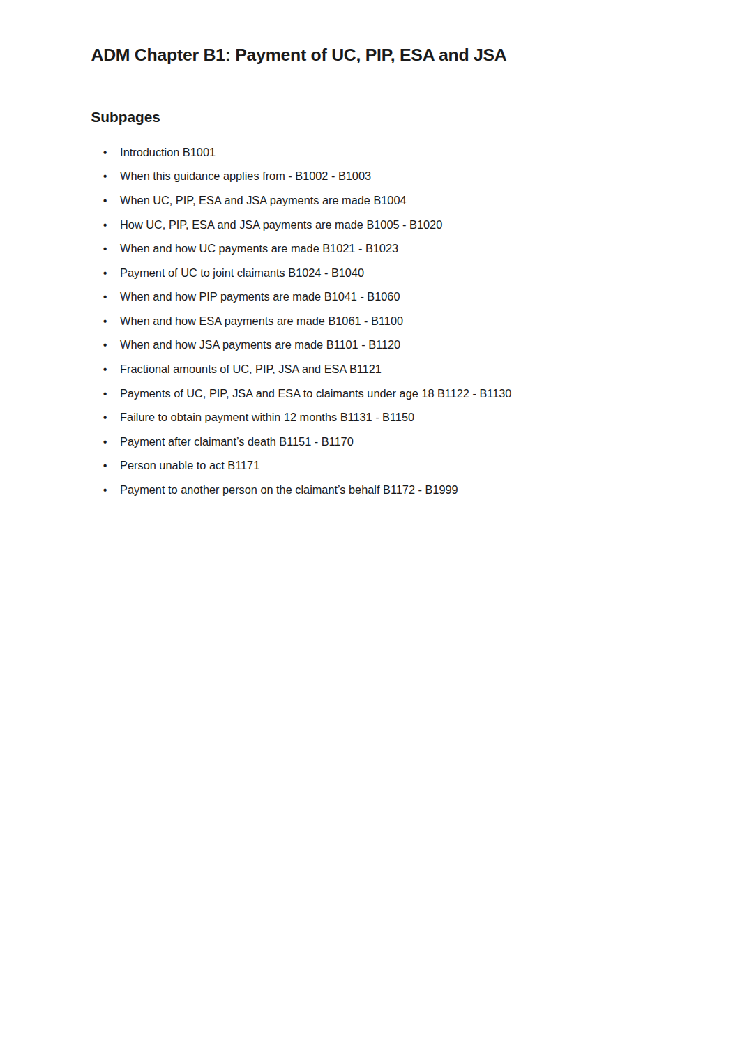ADM Chapter B1: Payment of UC, PIP, ESA and JSA
Subpages
Introduction B1001
When this guidance applies from - B1002 - B1003
When UC, PIP, ESA and JSA payments are made B1004
How UC, PIP, ESA and JSA payments are made B1005 - B1020
When and how UC payments are made B1021 - B1023
Payment of UC to joint claimants B1024 - B1040
When and how PIP payments are made B1041 - B1060
When and how ESA payments are made B1061 - B1100
When and how JSA payments are made B1101 - B1120
Fractional amounts of UC, PIP, JSA and ESA B1121
Payments of UC, PIP, JSA and ESA to claimants under age 18 B1122 - B1130
Failure to obtain payment within 12 months B1131 - B1150
Payment after claimant’s death B1151 - B1170
Person unable to act B1171
Payment to another person on the claimant’s behalf B1172 - B1999